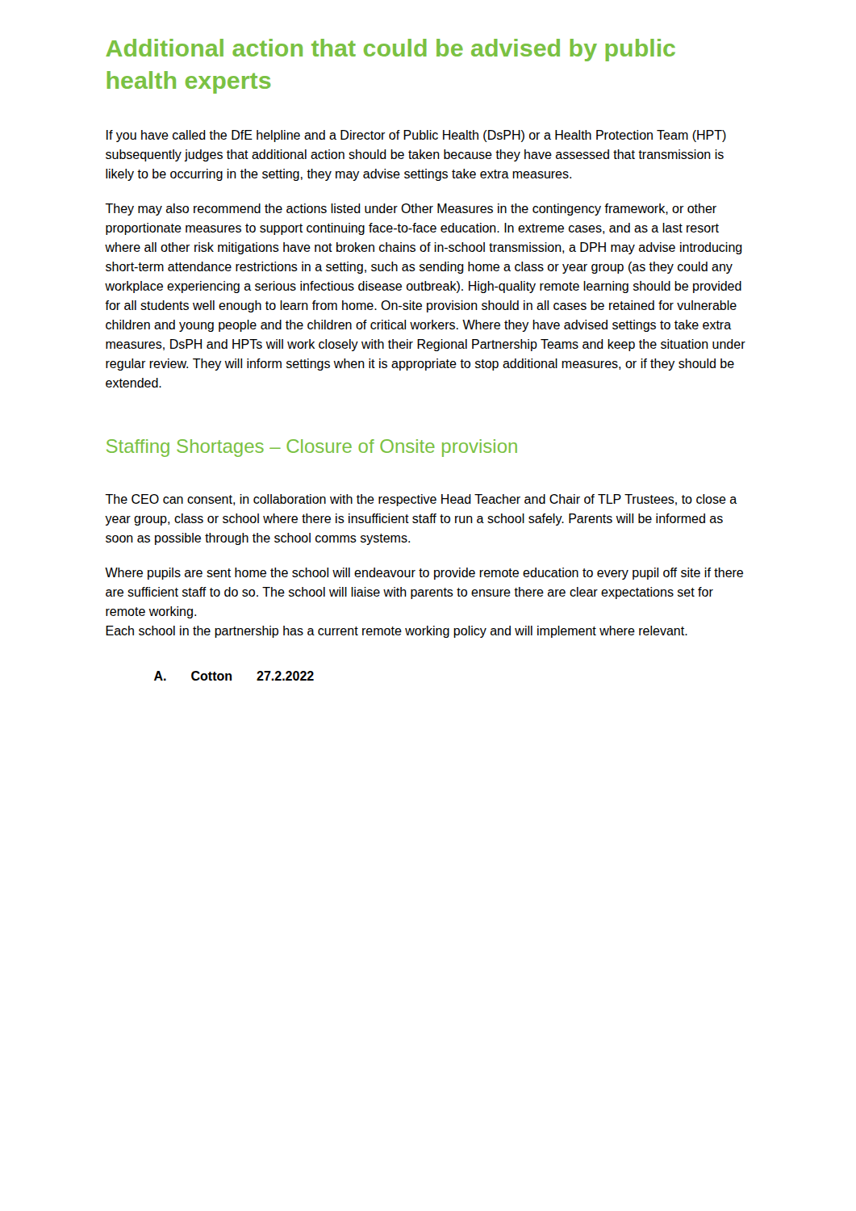Additional action that could be advised by public health experts
If you have called the DfE helpline and a Director of Public Health (DsPH) or a Health Protection Team (HPT) subsequently judges that additional action should be taken because they have assessed that transmission is likely to be occurring in the setting, they may advise settings take extra measures.
They may also recommend the actions listed under Other Measures in the contingency framework, or other proportionate measures to support continuing face-to-face education. In extreme cases, and as a last resort where all other risk mitigations have not broken chains of in-school transmission, a DPH may advise introducing short-term attendance restrictions in a setting, such as sending home a class or year group (as they could any workplace experiencing a serious infectious disease outbreak). High-quality remote learning should be provided for all students well enough to learn from home. On-site provision should in all cases be retained for vulnerable children and young people and the children of critical workers. Where they have advised settings to take extra measures, DsPH and HPTs will work closely with their Regional Partnership Teams and keep the situation under regular review. They will inform settings when it is appropriate to stop additional measures, or if they should be extended.
Staffing Shortages – Closure of Onsite provision
The CEO can consent, in collaboration with the respective Head Teacher and Chair of TLP Trustees, to close a year group, class or school where there is insufficient staff to run a school safely. Parents will be informed as soon as possible through the school comms systems.
Where pupils are sent home the school will endeavour to provide remote education to every pupil off site if there are sufficient staff to do so. The school will liaise with parents to ensure there are clear expectations set for remote working.
Each school in the partnership has a current remote working policy and will implement where relevant.
A. Cotton 27.2.2022